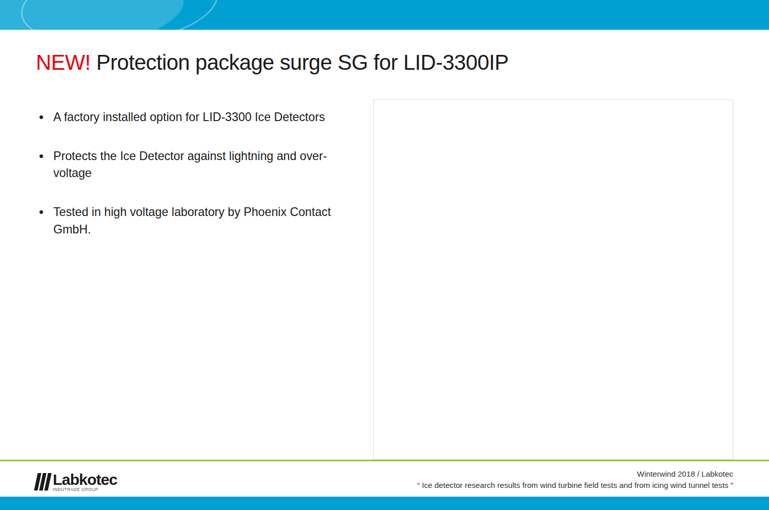NEW! Protection package surge SG for LID-3300IP
A factory installed option for LID-3300 Ice Detectors
Protects the Ice Detector against lightning and over-voltage
Tested in high voltage laboratory by Phoenix Contact GmbH.
Labkotec
Indutrade Group
Winterwind 2018 / Labkotec
“ Ice detector research results from wind turbine field tests and from icing wind tunnel tests ”